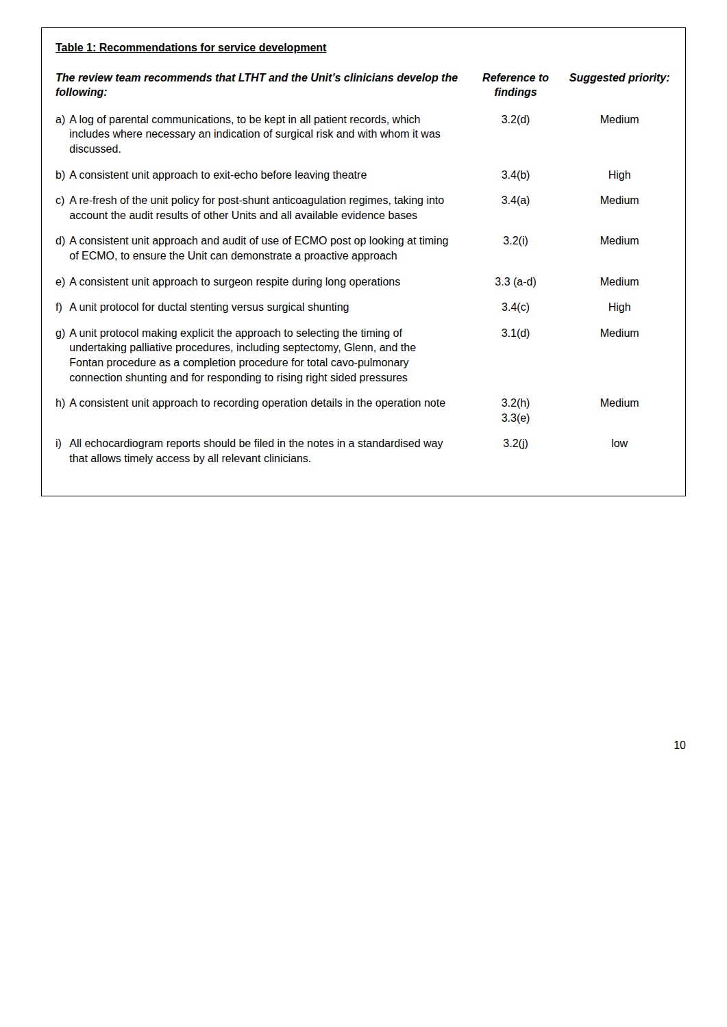Table 1: Recommendations for service development
| The review team recommends that LTHT and the Unit’s clinicians develop the following: | Reference to findings | Suggested priority: |
| --- | --- | --- |
| a) | A log of parental communications, to be kept in all patient records, which includes where necessary an indication of surgical risk and with whom it was discussed. | 3.2(d) | Medium |
| b) | A consistent unit approach to exit-echo before leaving theatre | 3.4(b) | High |
| c) | A re-fresh of the unit policy for post-shunt anticoagulation regimes, taking into account the audit results of other Units and all available evidence bases | 3.4(a) | Medium |
| d) | A consistent unit approach and audit of use of ECMO post op looking at timing of ECMO, to ensure the Unit can demonstrate a proactive approach | 3.2(i) | Medium |
| e) | A consistent unit approach to surgeon respite during long operations | 3.3 (a-d) | Medium |
| f) | A unit protocol for ductal stenting versus surgical shunting | 3.4(c) | High |
| g) | A unit protocol making explicit the approach to selecting the timing of undertaking palliative procedures, including septectomy, Glenn, and the Fontan procedure as a completion procedure for total cavo-pulmonary connection shunting and for responding to rising right sided pressures | 3.1(d) | Medium |
| h) | A consistent unit approach to recording operation details in the operation note | 3.2(h) 3.3(e) | Medium |
| i) | All echocardiogram reports should be filed in the notes in a standardised way that allows timely access by all relevant clinicians. | 3.2(j) | low |
10